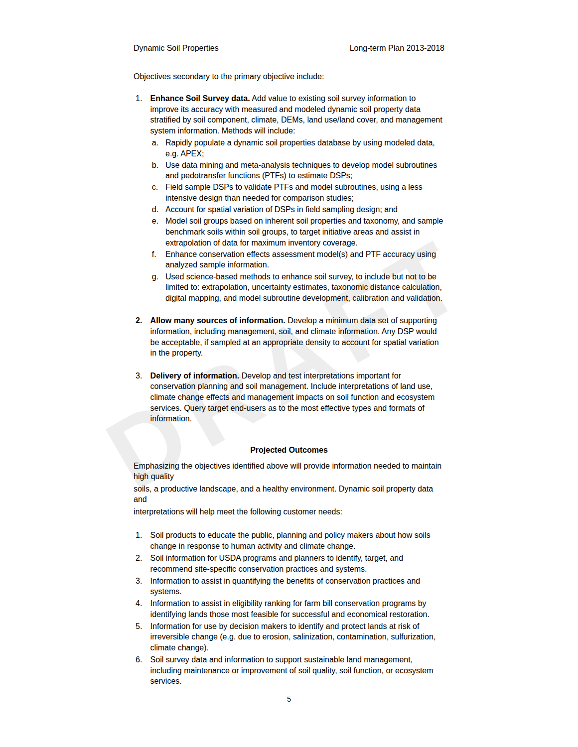DRAFT
Dynamic Soil Properties Long-term Plan 2013-2018
Objectives secondary to the primary objective include:
Enhance Soil Survey data. Add value to existing soil survey information to improve its accuracy with measured and modeled dynamic soil property data stratified by soil component, climate, DEMs, land use/land cover, and management system information. Methods will include:
Rapidly populate a dynamic soil properties database by using modeled data, e.g. APEX;
Use data mining and meta-analysis techniques to develop model subroutines and pedotransfer functions (PTFs) to estimate DSPs;
Field sample DSPs to validate PTFs and model subroutines, using a less intensive design than needed for comparison studies;
Account for spatial variation of DSPs in field sampling design; and
Model soil groups based on inherent soil properties and taxonomy, and sample benchmark soils within soil groups, to target initiative areas and assist in extrapolation of data for maximum inventory coverage.
Enhance conservation effects assessment model(s) and PTF accuracy using analyzed sample information.
Used science-based methods to enhance soil survey, to include but not to be limited to: extrapolation, uncertainty estimates, taxonomic distance calculation, digital mapping, and model subroutine development, calibration and validation.
Allow many sources of information. Develop a minimum data set of supporting information, including management, soil, and climate information. Any DSP would be acceptable, if sampled at an appropriate density to account for spatial variation in the property.
Delivery of information. Develop and test interpretations important for conservation planning and soil management. Include interpretations of land use, climate change effects and management impacts on soil function and ecosystem services. Query target end-users as to the most effective types and formats of information.
Projected Outcomes
Emphasizing the objectives identified above will provide information needed to maintain high quality
soils, a productive landscape, and a healthy environment. Dynamic soil property data and
interpretations will help meet the following customer needs:
Soil products to educate the public, planning and policy makers about how soils change in response to human activity and climate change.
Soil information for USDA programs and planners to identify, target, and recommend site-specific conservation practices and systems.
Information to assist in quantifying the benefits of conservation practices and systems.
Information to assist in eligibility ranking for farm bill conservation programs by identifying lands those most feasible for successful and economical restoration.
Information for use by decision makers to identify and protect lands at risk of irreversible change (e.g. due to erosion, salinization, contamination, sulfurization, climate change).
Soil survey data and information to support sustainable land management, including maintenance or improvement of soil quality, soil function, or ecosystem services.
5